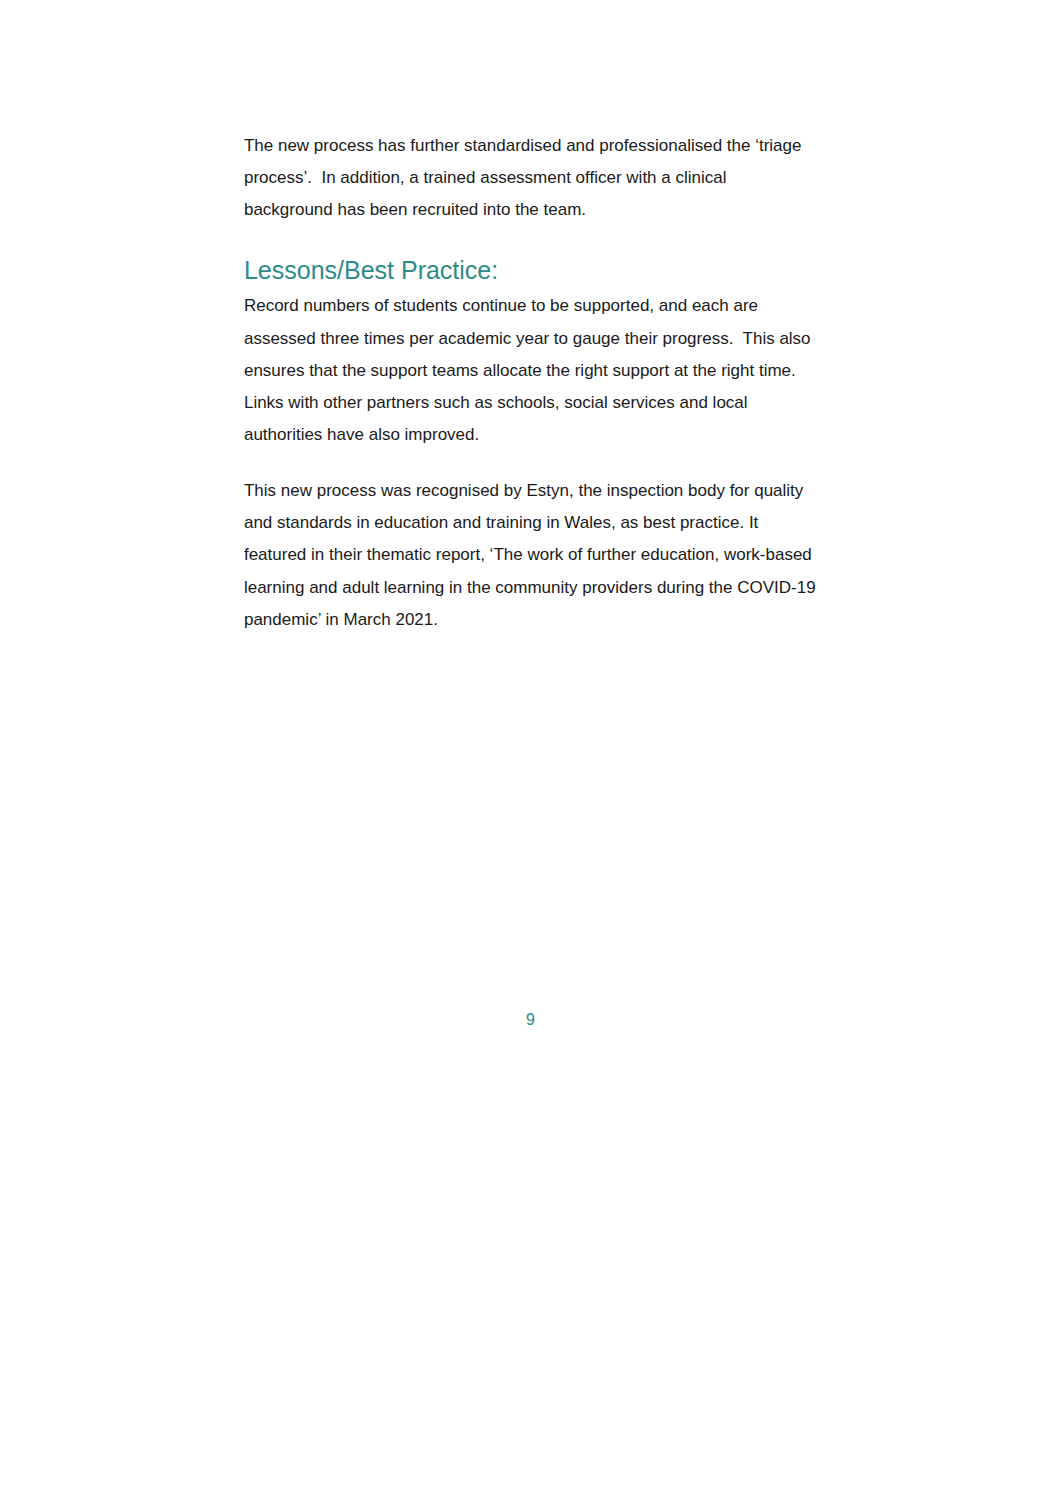The new process has further standardised and professionalised the ‘triage process’. In addition, a trained assessment officer with a clinical background has been recruited into the team.
Lessons/Best Practice:
Record numbers of students continue to be supported, and each are assessed three times per academic year to gauge their progress. This also ensures that the support teams allocate the right support at the right time. Links with other partners such as schools, social services and local authorities have also improved.
This new process was recognised by Estyn, the inspection body for quality and standards in education and training in Wales, as best practice. It featured in their thematic report, ‘The work of further education, work-based learning and adult learning in the community providers during the COVID-19 pandemic’ in March 2021.
9